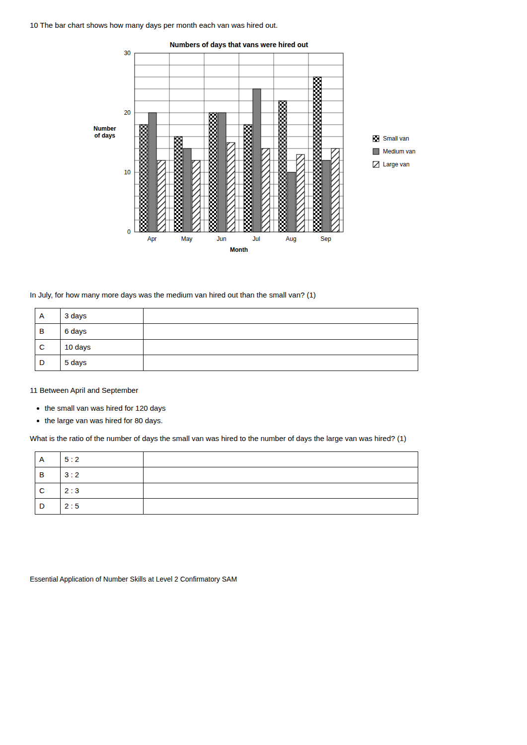10 The bar chart shows how many days per month each van was hired out.
Numbers of days that vans were hired out 30 20 10 0 Number of days Apr May Jun Jul Aug Sep Month Small van Medium van Large van
In July, for how many more days was the medium van hired out than the small van? (1)
| A | 3 days | |
| B | 6 days | |
| C | 10 days | |
| D | 5 days | |
11 Between April and September
the small van was hired for 120 days
the large van was hired for 80 days.
What is the ratio of the number of days the small van was hired to the number of days the large van was hired? (1)
| A | 5 : 2 | |
| B | 3 : 2 | |
| C | 2 : 3 | |
| D | 2 : 5 | |
Essential Application of Number Skills at Level 2 Confirmatory SAM